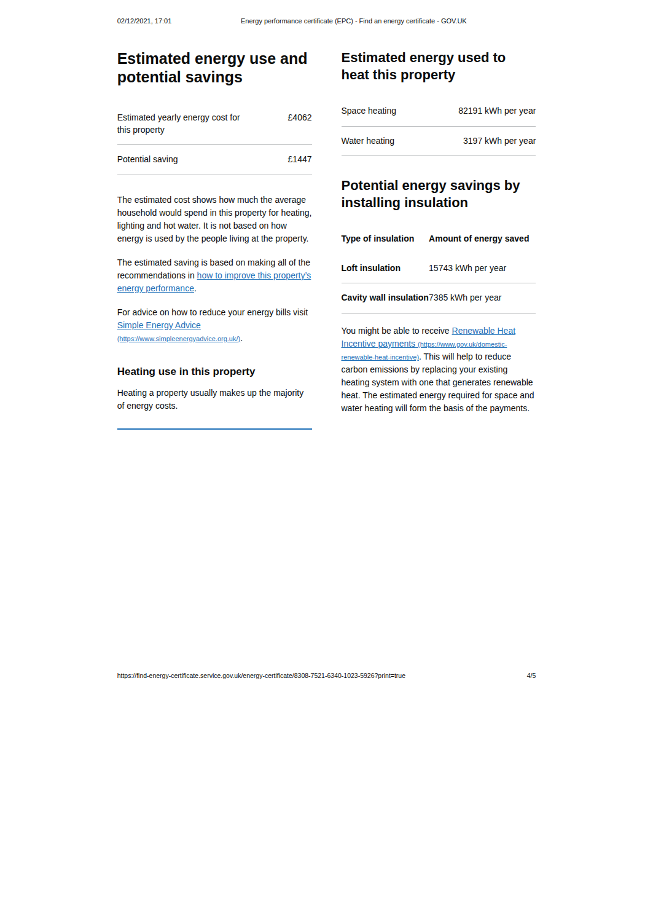02/12/2021, 17:01
Energy performance certificate (EPC) - Find an energy certificate - GOV.UK
Estimated energy use and potential savings
| Estimated yearly energy cost for this property | £4062 |
| Potential saving | £1447 |
The estimated cost shows how much the average household would spend in this property for heating, lighting and hot water. It is not based on how energy is used by the people living at the property.
The estimated saving is based on making all of the recommendations in how to improve this property’s energy performance.
For advice on how to reduce your energy bills visit Simple Energy Advice (https://www.simpleenergyadvice.org.uk/).
Heating use in this property
Heating a property usually makes up the majority of energy costs.
Estimated energy used to heat this property
| Space heating | 82191 kWh per year |
| Water heating | 3197 kWh per year |
Potential energy savings by installing insulation
| Type of insulation | Amount of energy saved |
| --- | --- |
| Loft insulation | 15743 kWh per year |
| Cavity wall insulation | 7385 kWh per year |
You might be able to receive Renewable Heat Incentive payments (https://www.gov.uk/domestic-renewable-heat-incentive). This will help to reduce carbon emissions by replacing your existing heating system with one that generates renewable heat. The estimated energy required for space and water heating will form the basis of the payments.
https://find-energy-certificate.service.gov.uk/energy-certificate/8308-7521-6340-1023-5926?print=true
4/5